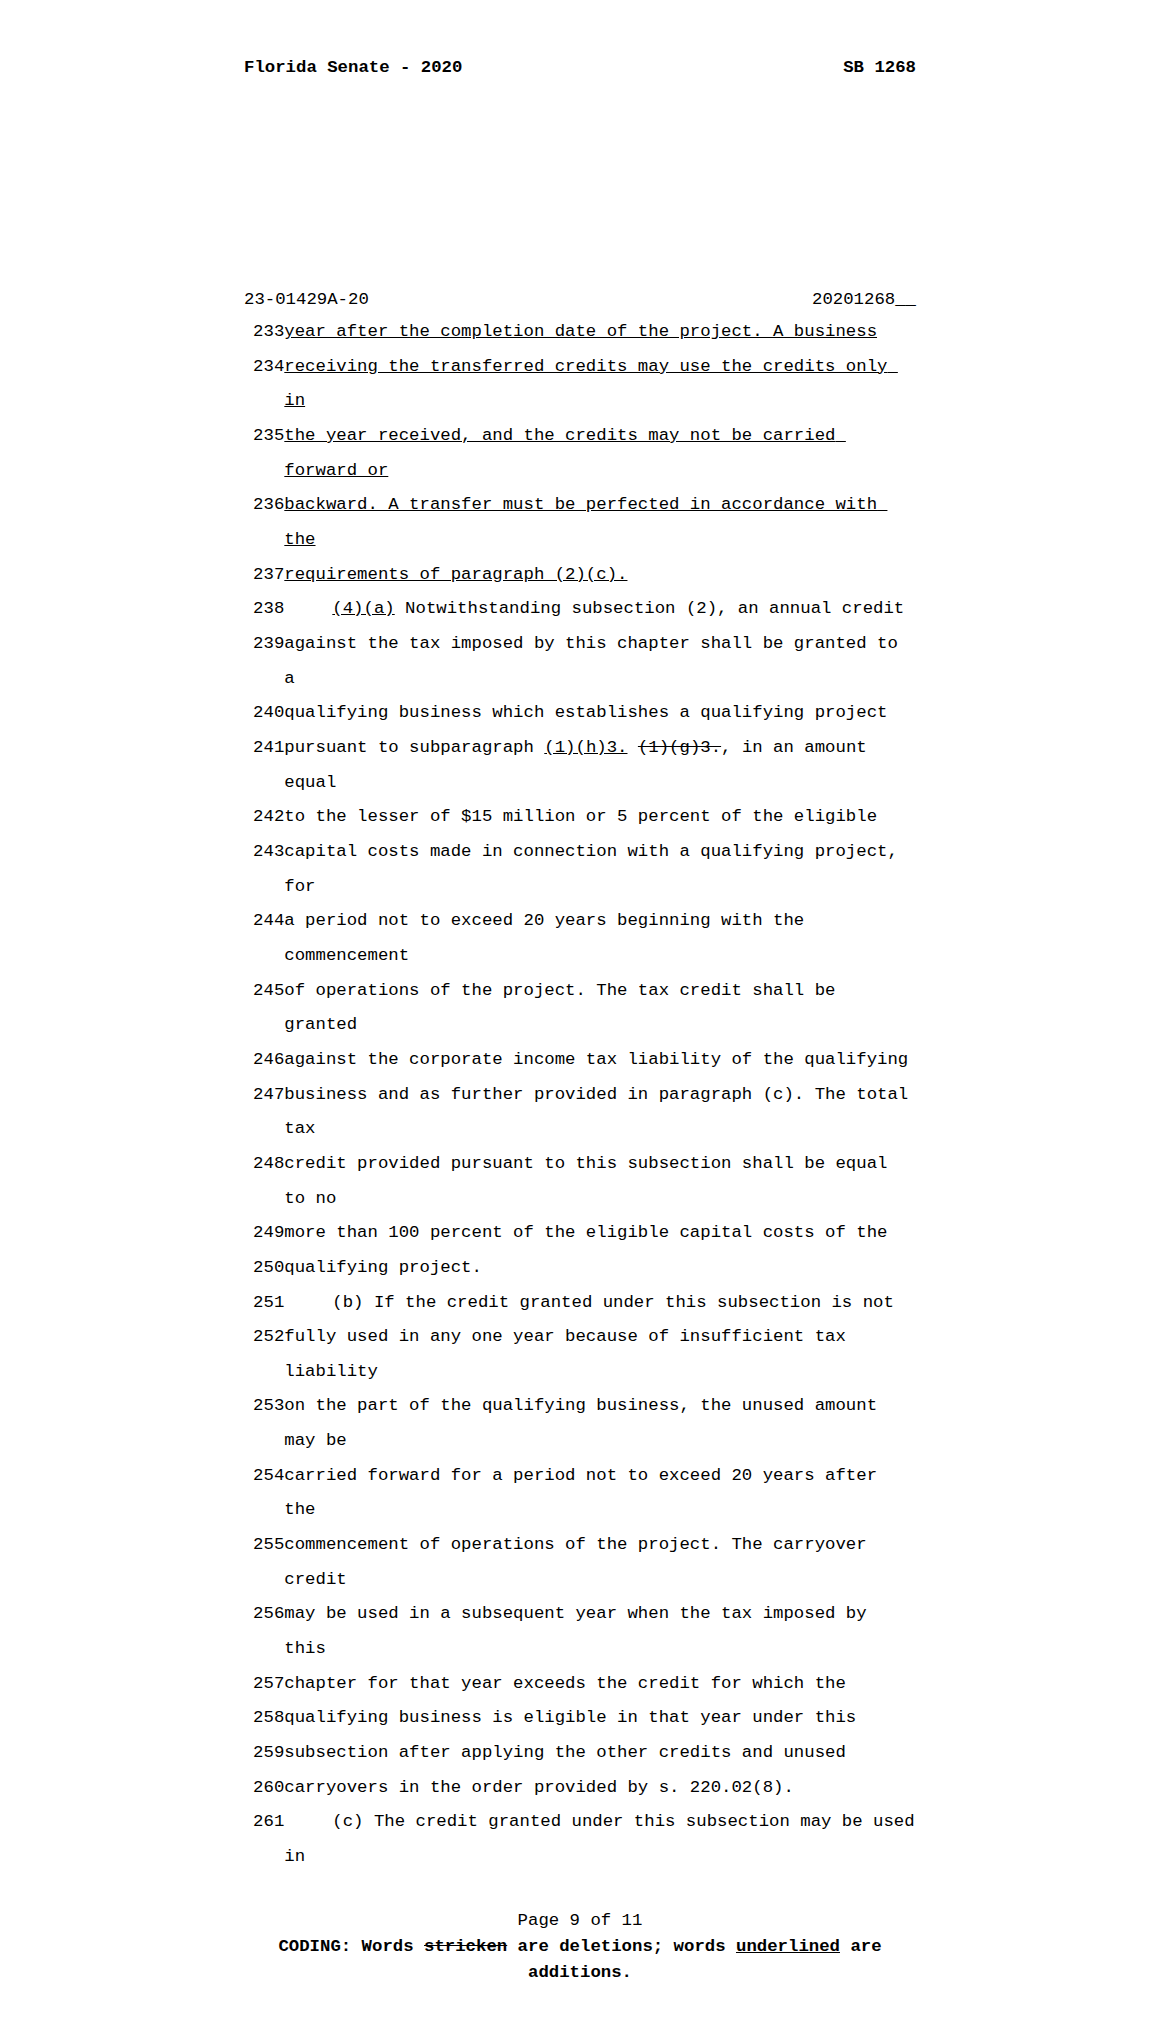Florida Senate - 2020 SB 1268
23-01429A-20 20201268__
| 233 | year after the completion date of the project. A business |
| 234 | receiving the transferred credits may use the credits only in |
| 235 | the year received, and the credits may not be carried forward or |
| 236 | backward. A transfer must be perfected in accordance with the |
| 237 | requirements of paragraph (2)(c). |
| 238 | (4)(a) Notwithstanding subsection (2), an annual credit |
| 239 | against the tax imposed by this chapter shall be granted to a |
| 240 | qualifying business which establishes a qualifying project |
| 241 | pursuant to subparagraph (1)(h)3. (1)(g)3. , in an amount equal |
| 242 | to the lesser of $15 million or 5 percent of the eligible |
| 243 | capital costs made in connection with a qualifying project, for |
| 244 | a period not to exceed 20 years beginning with the commencement |
| 245 | of operations of the project. The tax credit shall be granted |
| 246 | against the corporate income tax liability of the qualifying |
| 247 | business and as further provided in paragraph (c). The total tax |
| 248 | credit provided pursuant to this subsection shall be equal to no |
| 249 | more than 100 percent of the eligible capital costs of the |
| 250 | qualifying project. |
| 251 | (b) If the credit granted under this subsection is not |
| 252 | fully used in any one year because of insufficient tax liability |
| 253 | on the part of the qualifying business, the unused amount may be |
| 254 | carried forward for a period not to exceed 20 years after the |
| 255 | commencement of operations of the project. The carryover credit |
| 256 | may be used in a subsequent year when the tax imposed by this |
| 257 | chapter for that year exceeds the credit for which the |
| 258 | qualifying business is eligible in that year under this |
| 259 | subsection after applying the other credits and unused |
| 260 | carryovers in the order provided by s. 220.02(8). |
| 261 | (c) The credit granted under this subsection may be used in |
Page 9 of 11
CODING: Words stricken are deletions; words underlined are additions.